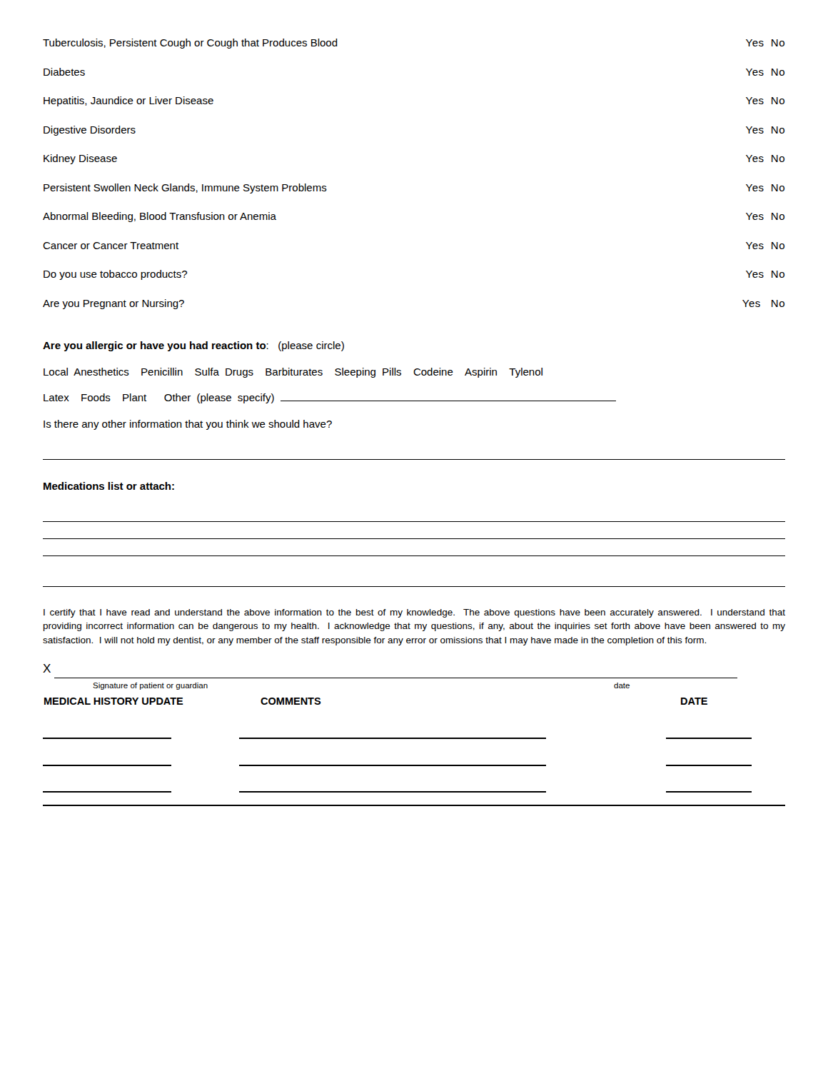| Tuberculosis, Persistent Cough or Cough that Produces Blood | Yes No |
| Diabetes | Yes No |
| Hepatitis, Jaundice or Liver Disease | Yes No |
| Digestive Disorders | Yes No |
| Kidney Disease | Yes No |
| Persistent Swollen Neck Glands, Immune System Problems | Yes No |
| Abnormal Bleeding, Blood Transfusion or Anemia | Yes No |
| Cancer or Cancer Treatment | Yes No |
| Do you use tobacco products? | Yes No |
| Are you Pregnant or Nursing? | Yes No |
Are you allergic or have you had reaction to: (please circle)
Local Anesthetics Penicillin Sulfa Drugs Barbiturates Sleeping Pills Codeine Aspirin Tylenol
Latex Foods Plant Other (please specify)
Is there any other information that you think we should have?
Medications list or attach:
I certify that I have read and understand the above information to the best of my knowledge. The above questions have been accurately answered. I understand that providing incorrect information can be dangerous to my health. I acknowledge that my questions, if any, about the inquiries set forth above have been answered to my satisfaction. I will not hold my dentist, or any member of the staff responsible for any error or omissions that I may have made in the completion of this form.
X
Signature of patient or guardian date
| MEDICAL HISTORY UPDATE | COMMENTS | DATE |
| --- | --- | --- |